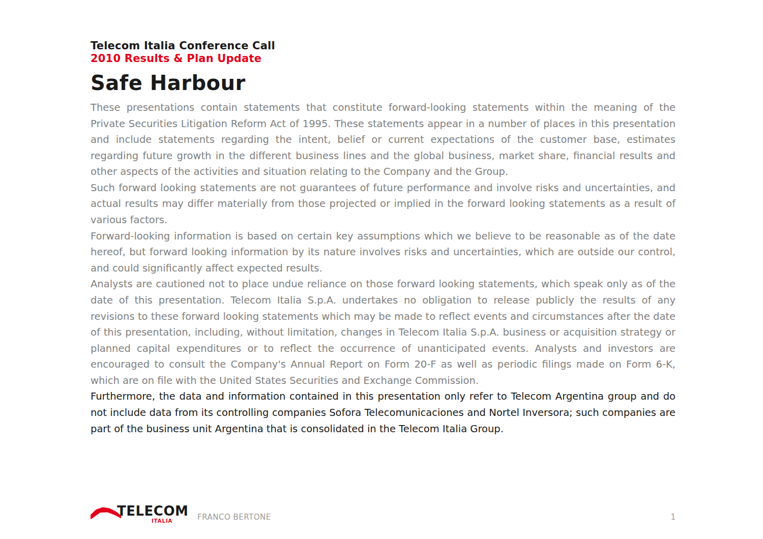Telecom Italia Conference Call
2010 Results & Plan Update
Safe Harbour
These presentations contain statements that constitute forward-looking statements within the meaning of the Private Securities Litigation Reform Act of 1995. These statements appear in a number of places in this presentation and include statements regarding the intent, belief or current expectations of the customer base, estimates regarding future growth in the different business lines and the global business, market share, financial results and other aspects of the activities and situation relating to the Company and the Group.
Such forward looking statements are not guarantees of future performance and involve risks and uncertainties, and actual results may differ materially from those projected or implied in the forward looking statements as a result of various factors.
Forward-looking information is based on certain key assumptions which we believe to be reasonable as of the date hereof, but forward looking information by its nature involves risks and uncertainties, which are outside our control, and could significantly affect expected results.
Analysts are cautioned not to place undue reliance on those forward looking statements, which speak only as of the date of this presentation. Telecom Italia S.p.A. undertakes no obligation to release publicly the results of any revisions to these forward looking statements which may be made to reflect events and circumstances after the date of this presentation, including, without limitation, changes in Telecom Italia S.p.A. business or acquisition strategy or planned capital expenditures or to reflect the occurrence of unanticipated events. Analysts and investors are encouraged to consult the Company's Annual Report on Form 20-F as well as periodic filings made on Form 6-K, which are on file with the United States Securities and Exchange Commission.
Furthermore, the data and information contained in this presentation only refer to Telecom Argentina group and do not include data from its controlling companies Sofora Telecomunicaciones and Nortel Inversora; such companies are part of the business unit Argentina that is consolidated in the Telecom Italia Group.
TELECOM
ITALIA
FRANCO BERTONE
1